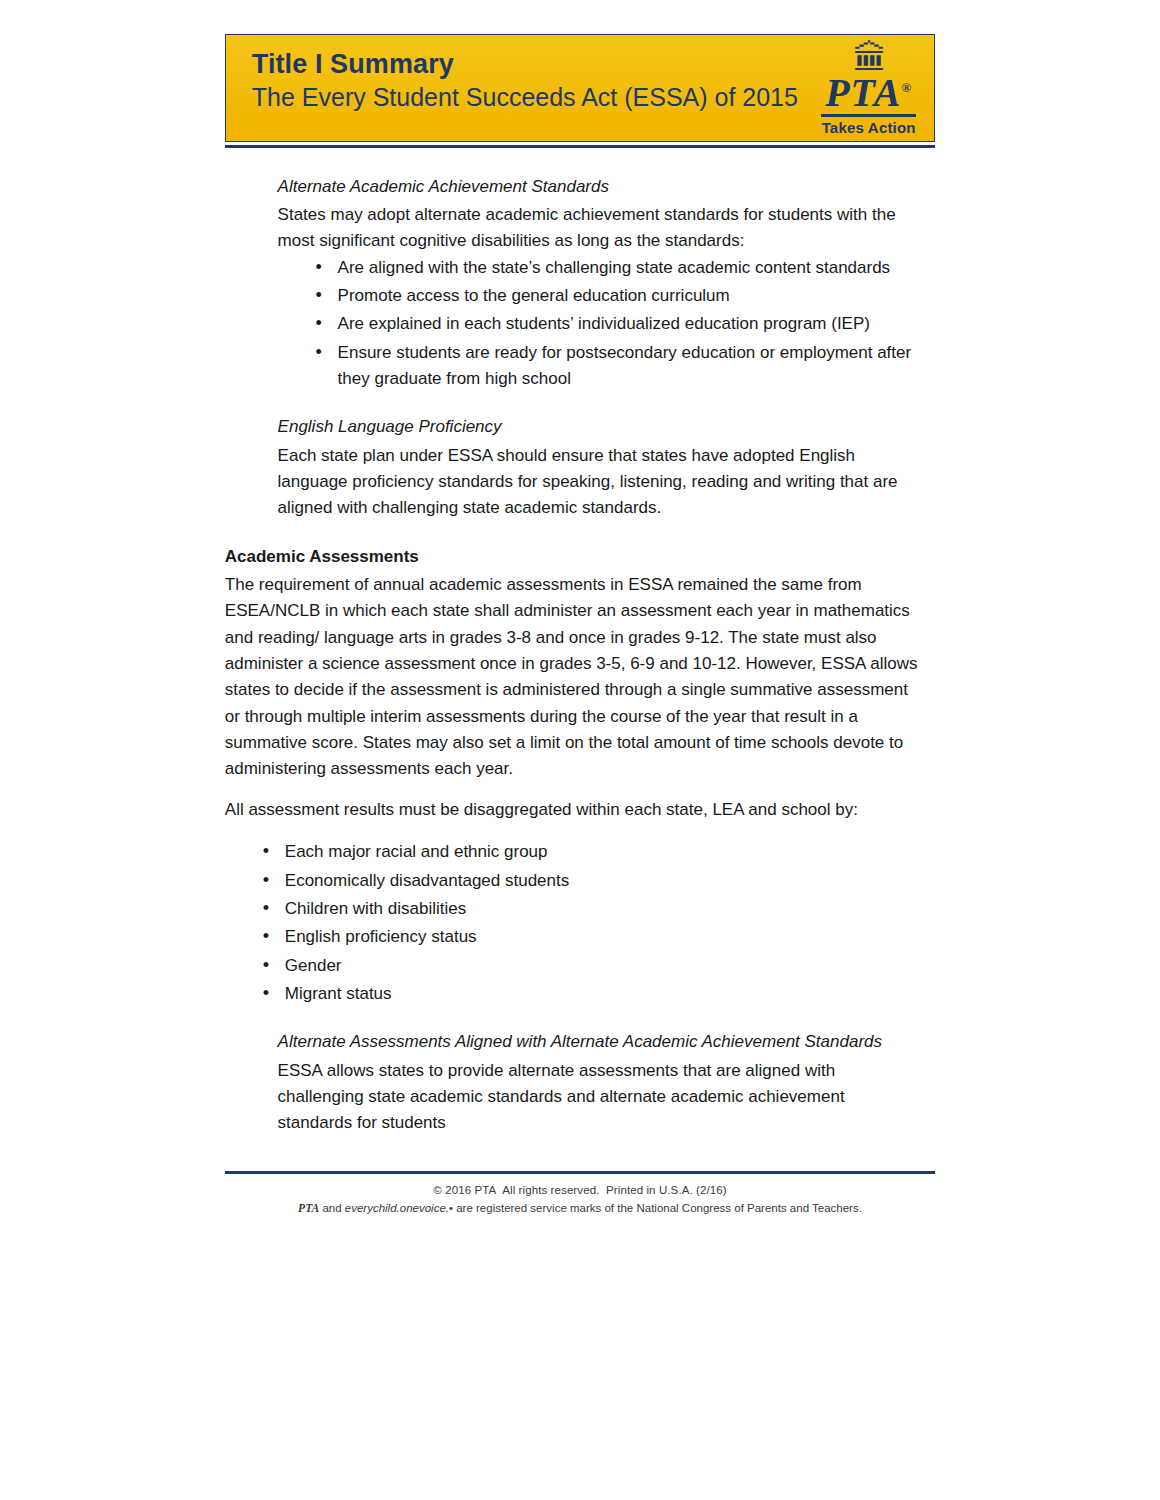Title I Summary
The Every Student Succeeds Act (ESSA) of 2015
🏛 PTA® Takes Action
Alternate Academic Achievement Standards
States may adopt alternate academic achievement standards for students with the most significant cognitive disabilities as long as the standards:
Are aligned with the state’s challenging state academic content standards
Promote access to the general education curriculum
Are explained in each students’ individualized education program (IEP)
Ensure students are ready for postsecondary education or employment after they graduate from high school
English Language Proficiency
Each state plan under ESSA should ensure that states have adopted English language proficiency standards for speaking, listening, reading and writing that are aligned with challenging state academic standards.
Academic Assessments
The requirement of annual academic assessments in ESSA remained the same from ESEA/NCLB in which each state shall administer an assessment each year in mathematics and reading/ language arts in grades 3-8 and once in grades 9-12. The state must also administer a science assessment once in grades 3-5, 6-9 and 10-12. However, ESSA allows states to decide if the assessment is administered through a single summative assessment or through multiple interim assessments during the course of the year that result in a summative score. States may also set a limit on the total amount of time schools devote to administering assessments each year.
All assessment results must be disaggregated within each state, LEA and school by:
Each major racial and ethnic group
Economically disadvantaged students
Children with disabilities
English proficiency status
Gender
Migrant status
Alternate Assessments Aligned with Alternate Academic Achievement Standards
ESSA allows states to provide alternate assessments that are aligned with challenging state academic standards and alternate academic achievement standards for students
© 2016 PTA All rights reserved. Printed in U.S.A. (2/16)
PTA and everychild.onevoice.• are registered service marks of the National Congress of Parents and Teachers.